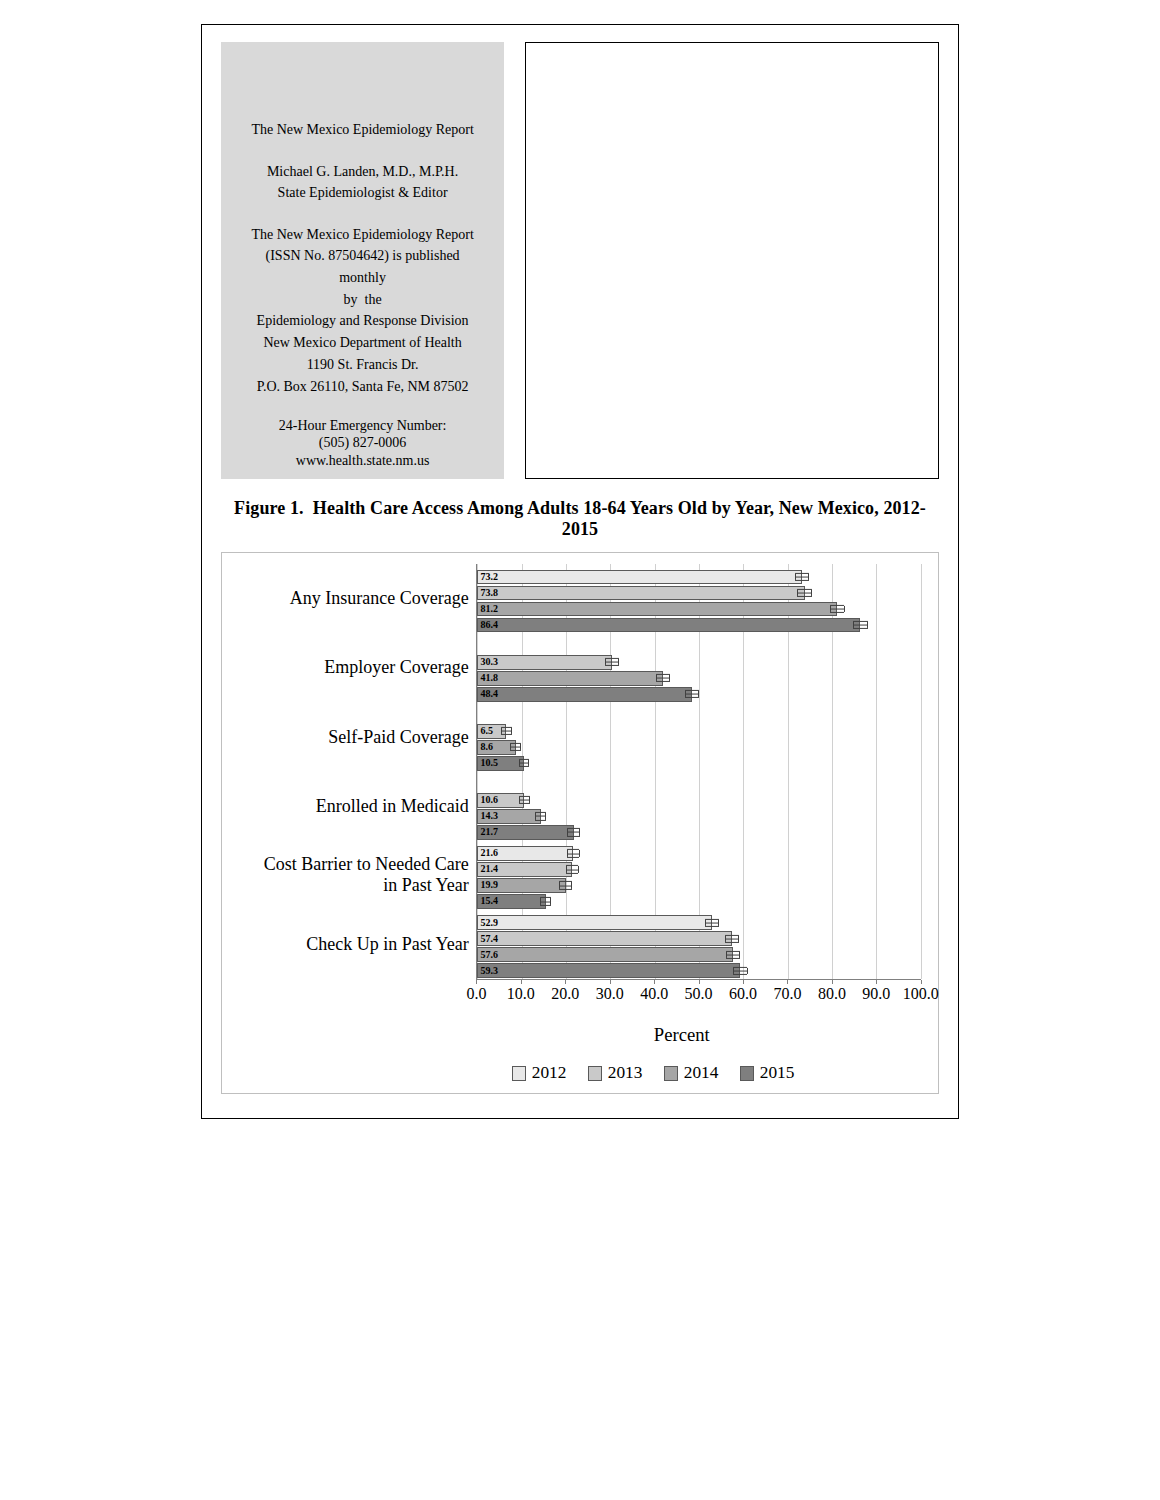The New Mexico Epidemiology Report
Michael G. Landen, M.D., M.P.H.
State Epidemiologist & Editor
The New Mexico Epidemiology Report
(ISSN No. 87504642) is published monthly
by the
Epidemiology and Response Division
New Mexico Department of Health
1190 St. Francis Dr.
P.O. Box 26110, Santa Fe, NM 87502
24-Hour Emergency Number:
(505) 827-0006
www.health.state.nm.us
Figure 1. Health Care Access Among Adults 18-64 Years Old by Year, New Mexico, 2012-2015
Any Insurance Coverage
Employer Coverage
Self-Paid Coverage
Enrolled in Medicaid
Cost Barrier to Needed Care
in Past Year
Check Up in Past Year
73.2
73.8
81.2
86.4
30.3
41.8
48.4
6.5
8.6
10.5
10.6
14.3
21.7
21.6
21.4
19.9
15.4
52.9
57.4
57.6
59.3
0.0
10.0
20.0
30.0
40.0
50.0
60.0
70.0
80.0
90.0
100.0
Percent
2012
2013
2014
2015